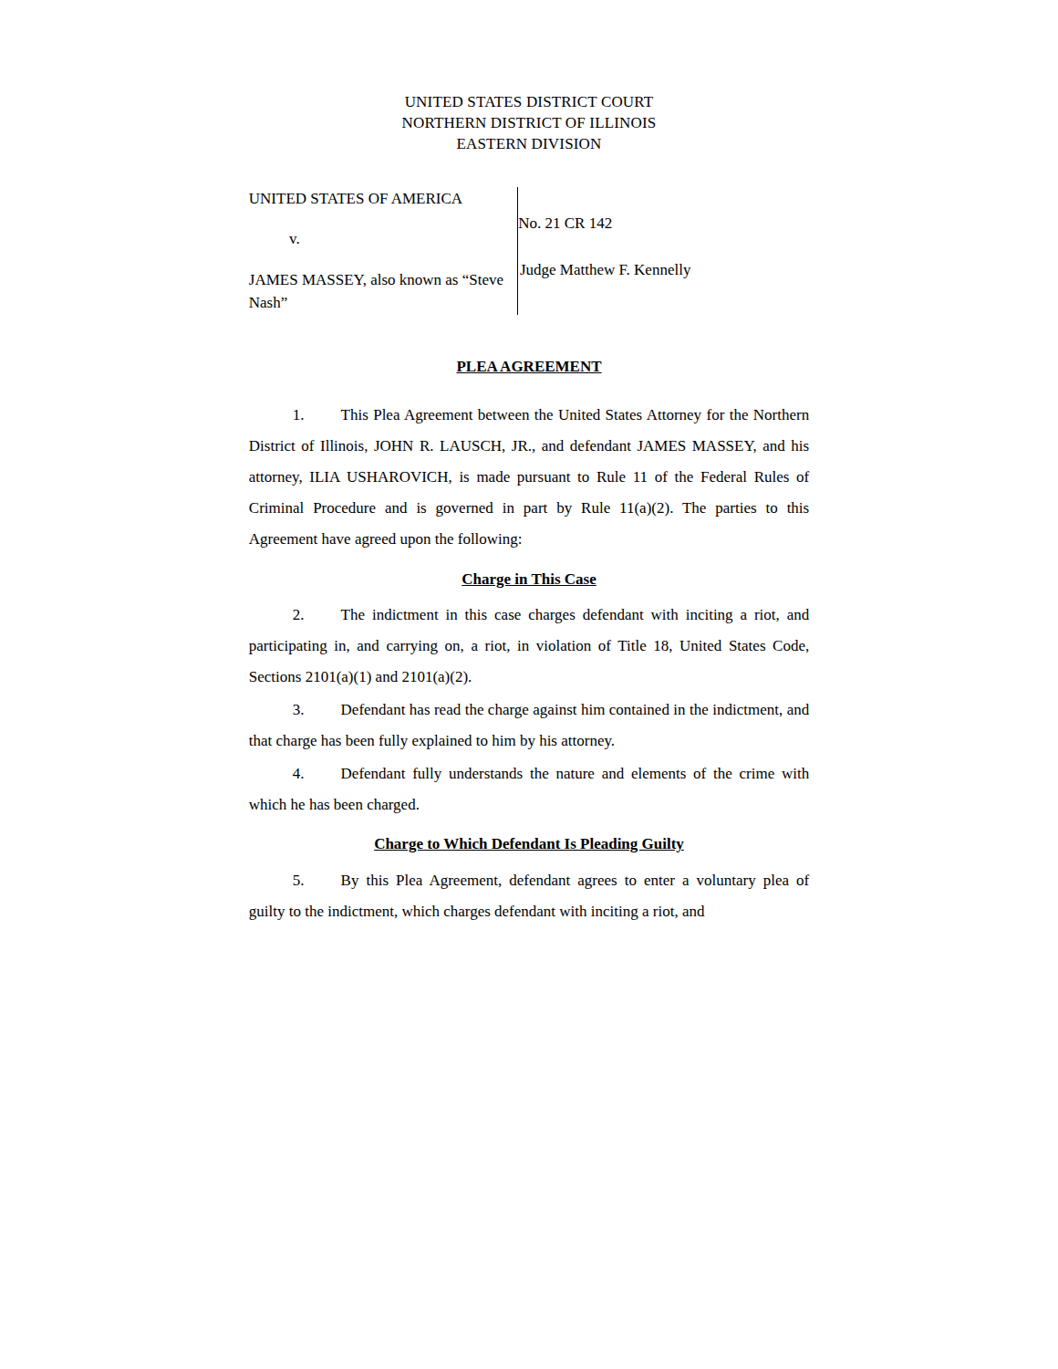UNITED STATES DISTRICT COURT
NORTHERN DISTRICT OF ILLINOIS
EASTERN DIVISION
| UNITED STATES OF AMERICA v. JAMES MASSEY, also known as “Steve Nash” | No. 21 CR 142 Judge Matthew F. Kennelly |
PLEA AGREEMENT
1. This Plea Agreement between the United States Attorney for the Northern District of Illinois, JOHN R. LAUSCH, JR., and defendant JAMES MASSEY, and his attorney, ILIA USHAROVICH, is made pursuant to Rule 11 of the Federal Rules of Criminal Procedure and is governed in part by Rule 11(a)(2). The parties to this Agreement have agreed upon the following:
Charge in This Case
2. The indictment in this case charges defendant with inciting a riot, and participating in, and carrying on, a riot, in violation of Title 18, United States Code, Sections 2101(a)(1) and 2101(a)(2).
3. Defendant has read the charge against him contained in the indictment, and that charge has been fully explained to him by his attorney.
4. Defendant fully understands the nature and elements of the crime with which he has been charged.
Charge to Which Defendant Is Pleading Guilty
5. By this Plea Agreement, defendant agrees to enter a voluntary plea of guilty to the indictment, which charges defendant with inciting a riot, and